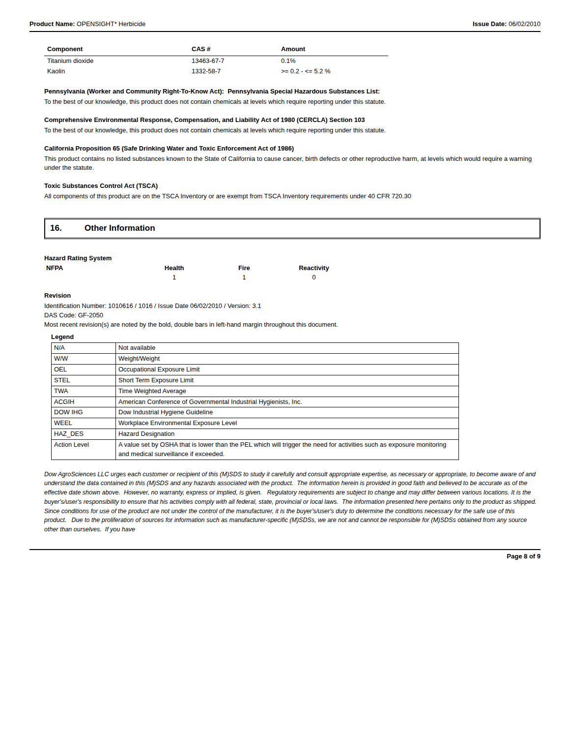Product Name: OPENSIGHT* Herbicide
Issue Date: 06/02/2010
| Component | CAS # | Amount |
| --- | --- | --- |
| Titanium dioxide | 13463-67-7 | 0.1% |
| Kaolin | 1332-58-7 | >= 0.2 - <= 5.2 % |
Pennsylvania (Worker and Community Right-To-Know Act): Pennsylvania Special Hazardous Substances List:
To the best of our knowledge, this product does not contain chemicals at levels which require reporting under this statute.
Comprehensive Environmental Response, Compensation, and Liability Act of 1980 (CERCLA) Section 103
To the best of our knowledge, this product does not contain chemicals at levels which require reporting under this statute.
California Proposition 65 (Safe Drinking Water and Toxic Enforcement Act of 1986)
This product contains no listed substances known to the State of California to cause cancer, birth defects or other reproductive harm, at levels which would require a warning under the statute.
Toxic Substances Control Act (TSCA)
All components of this product are on the TSCA Inventory or are exempt from TSCA Inventory requirements under 40 CFR 720.30
16. Other Information
Hazard Rating System
| NFPA | Health | Fire | Reactivity |
| | 1 | 1 | 0 |
Revision
Identification Number: 1010616 / 1016 / Issue Date 06/02/2010 / Version: 3.1
DAS Code: GF-2050
Most recent revision(s) are noted by the bold, double bars in left-hand margin throughout this document.
Legend
| N/A | Not available |
| W/W | Weight/Weight |
| OEL | Occupational Exposure Limit |
| STEL | Short Term Exposure Limit |
| TWA | Time Weighted Average |
| ACGIH | American Conference of Governmental Industrial Hygienists, Inc. |
| DOW IHG | Dow Industrial Hygiene Guideline |
| WEEL | Workplace Environmental Exposure Level |
| HAZ_DES | Hazard Designation |
| Action Level | A value set by OSHA that is lower than the PEL which will trigger the need for activities such as exposure monitoring and medical surveillance if exceeded. |
Dow AgroSciences LLC urges each customer or recipient of this (M)SDS to study it carefully and consult appropriate expertise, as necessary or appropriate, to become aware of and understand the data contained in this (M)SDS and any hazards associated with the product. The information herein is provided in good faith and believed to be accurate as of the effective date shown above. However, no warranty, express or implied, is given. Regulatory requirements are subject to change and may differ between various locations. It is the buyer's/user's responsibility to ensure that his activities comply with all federal, state, provincial or local laws. The information presented here pertains only to the product as shipped. Since conditions for use of the product are not under the control of the manufacturer, it is the buyer's/user's duty to determine the conditions necessary for the safe use of this product. Due to the proliferation of sources for information such as manufacturer-specific (M)SDSs, we are not and cannot be responsible for (M)SDSs obtained from any source other than ourselves. If you have
Page 8 of 9